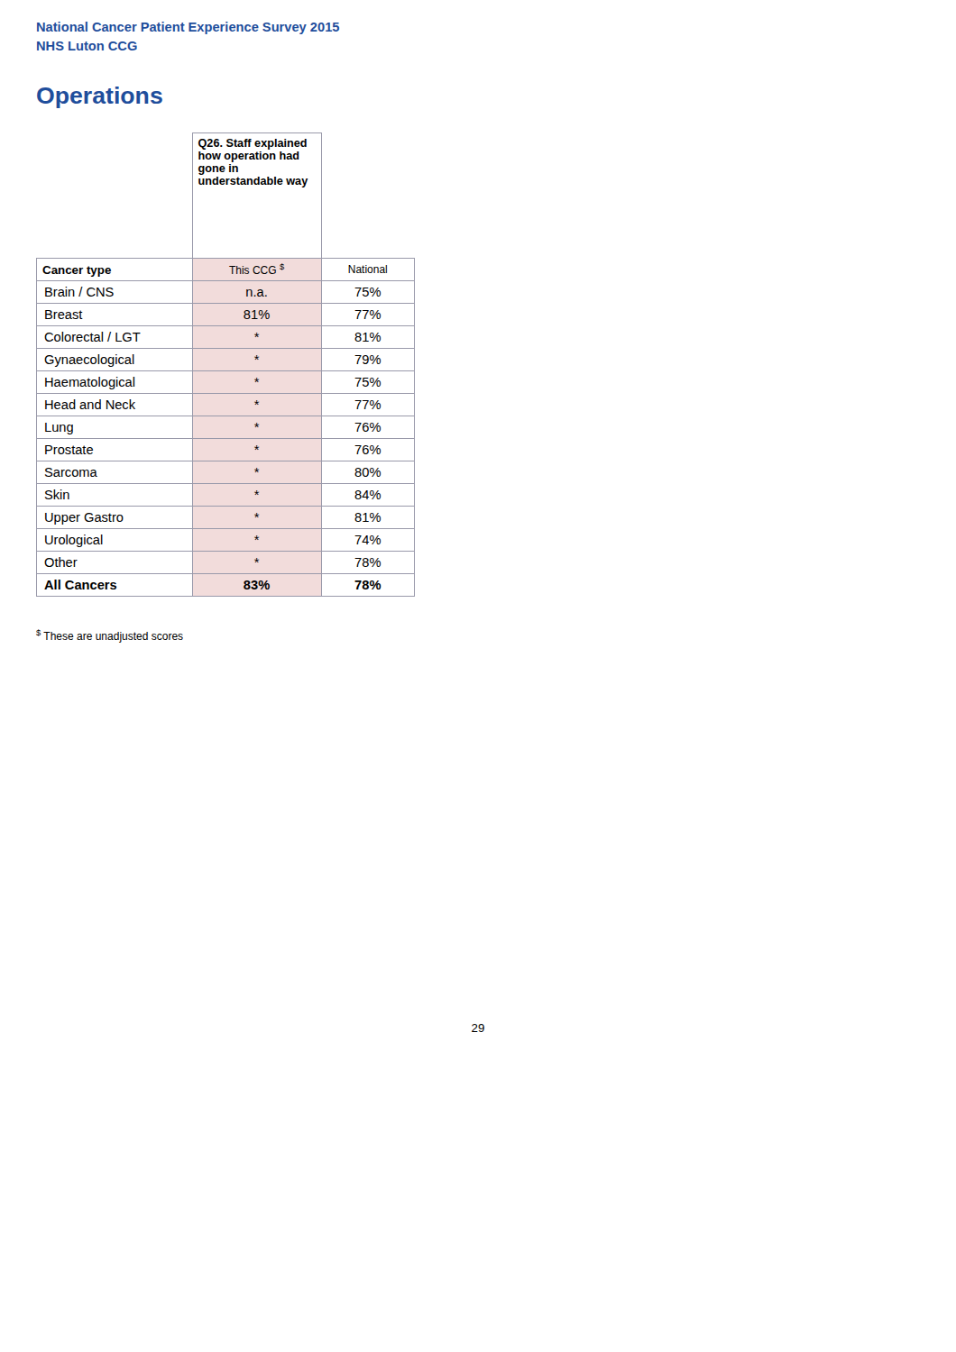National Cancer Patient Experience Survey 2015
NHS Luton CCG
Operations
| | Q26. Staff explained how operation had gone in understandable way |
| --- | --- |
| Cancer type | This CCG $ | National |
| Brain / CNS | n.a. | 75% |
| Breast | 81% | 77% |
| Colorectal / LGT | * | 81% |
| Gynaecological | * | 79% |
| Haematological | * | 75% |
| Head and Neck | * | 77% |
| Lung | * | 76% |
| Prostate | * | 76% |
| Sarcoma | * | 80% |
| Skin | * | 84% |
| Upper Gastro | * | 81% |
| Urological | * | 74% |
| Other | * | 78% |
| All Cancers | 83% | 78% |
$ These are unadjusted scores
29